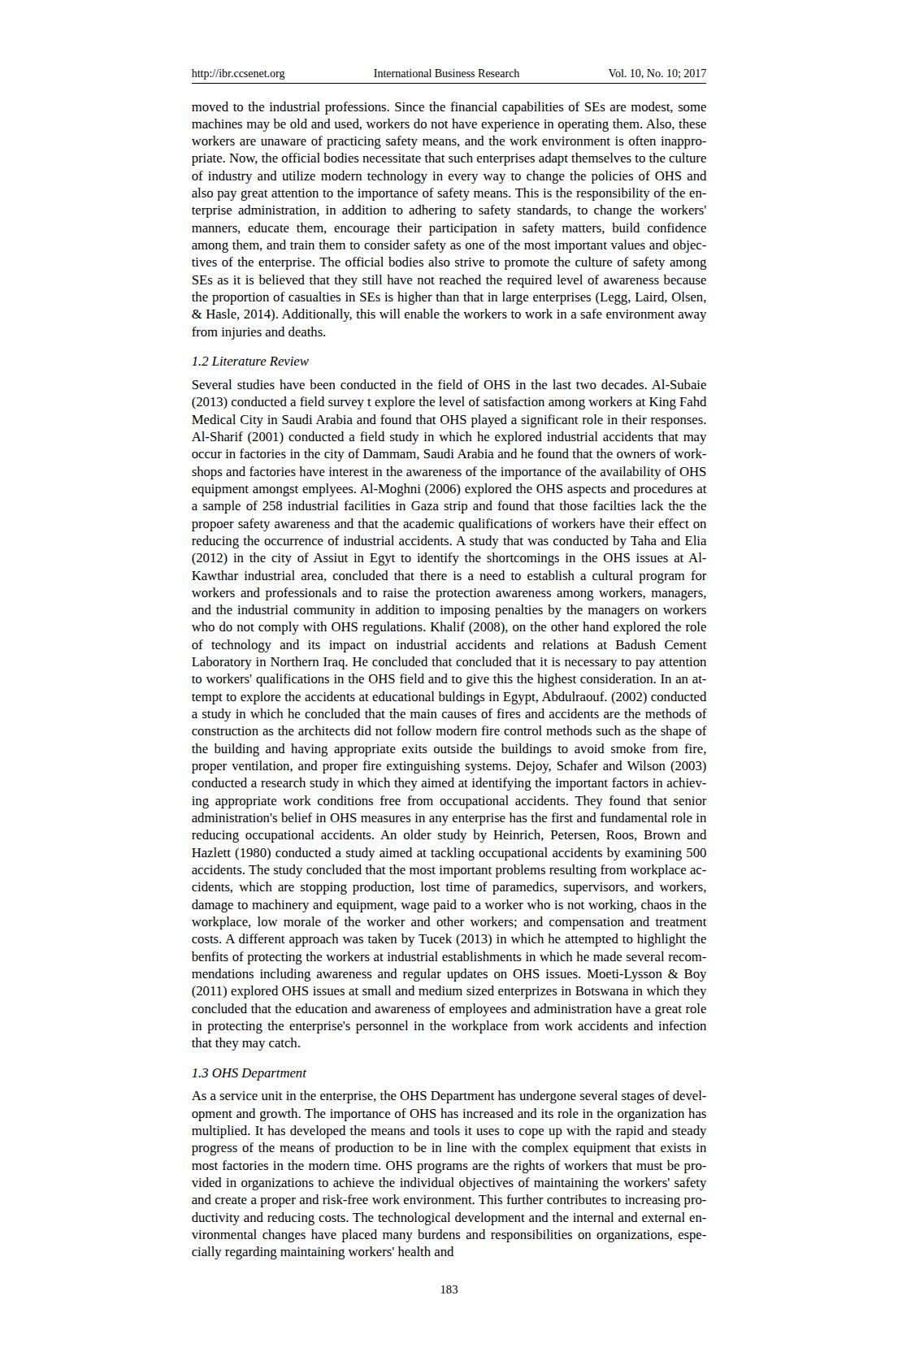http://ibr.ccsenet.org International Business Research Vol. 10, No. 10; 2017
moved to the industrial professions. Since the financial capabilities of SEs are modest, some machines may be old and used, workers do not have experience in operating them. Also, these workers are unaware of practicing safety means, and the work environment is often inappropriate. Now, the official bodies necessitate that such enterprises adapt themselves to the culture of industry and utilize modern technology in every way to change the policies of OHS and also pay great attention to the importance of safety means. This is the responsibility of the enterprise administration, in addition to adhering to safety standards, to change the workers' manners, educate them, encourage their participation in safety matters, build confidence among them, and train them to consider safety as one of the most important values and objectives of the enterprise. The official bodies also strive to promote the culture of safety among SEs as it is believed that they still have not reached the required level of awareness because the proportion of casualties in SEs is higher than that in large enterprises (Legg, Laird, Olsen, & Hasle, 2014). Additionally, this will enable the workers to work in a safe environment away from injuries and deaths.
1.2 Literature Review
Several studies have been conducted in the field of OHS in the last two decades. Al-Subaie (2013) conducted a field survey t explore the level of satisfaction among workers at King Fahd Medical City in Saudi Arabia and found that OHS played a significant role in their responses. Al-Sharif (2001) conducted a field study in which he explored industrial accidents that may occur in factories in the city of Dammam, Saudi Arabia and he found that the owners of workshops and factories have interest in the awareness of the importance of the availability of OHS equipment amongst emplyees. Al-Moghni (2006) explored the OHS aspects and procedures at a sample of 258 industrial facilities in Gaza strip and found that those facilties lack the the propoer safety awareness and that the academic qualifications of workers have their effect on reducing the occurrence of industrial accidents. A study that was conducted by Taha and Elia (2012) in the city of Assiut in Egyt to identify the shortcomings in the OHS issues at Al-Kawthar industrial area, concluded that there is a need to establish a cultural program for workers and professionals and to raise the protection awareness among workers, managers, and the industrial community in addition to imposing penalties by the managers on workers who do not comply with OHS regulations. Khalif (2008), on the other hand explored the role of technology and its impact on industrial accidents and relations at Badush Cement Laboratory in Northern Iraq. He concluded that concluded that it is necessary to pay attention to workers' qualifications in the OHS field and to give this the highest consideration. In an attempt to explore the accidents at educational buldings in Egypt, Abdulraouf. (2002) conducted a study in which he concluded that the main causes of fires and accidents are the methods of construction as the architects did not follow modern fire control methods such as the shape of the building and having appropriate exits outside the buildings to avoid smoke from fire, proper ventilation, and proper fire extinguishing systems. Dejoy, Schafer and Wilson (2003) conducted a research study in which they aimed at identifying the important factors in achieving appropriate work conditions free from occupational accidents. They found that senior administration's belief in OHS measures in any enterprise has the first and fundamental role in reducing occupational accidents. An older study by Heinrich, Petersen, Roos, Brown and Hazlett (1980) conducted a study aimed at tackling occupational accidents by examining 500 accidents. The study concluded that the most important problems resulting from workplace accidents, which are stopping production, lost time of paramedics, supervisors, and workers, damage to machinery and equipment, wage paid to a worker who is not working, chaos in the workplace, low morale of the worker and other workers; and compensation and treatment costs. A different approach was taken by Tucek (2013) in which he attempted to highlight the benfits of protecting the workers at industrial establishments in which he made several recommendations including awareness and regular updates on OHS issues. Moeti-Lysson & Boy (2011) explored OHS issues at small and medium sized enterprizes in Botswana in which they concluded that the education and awareness of employees and administration have a great role in protecting the enterprise's personnel in the workplace from work accidents and infection that they may catch.
1.3 OHS Department
As a service unit in the enterprise, the OHS Department has undergone several stages of development and growth. The importance of OHS has increased and its role in the organization has multiplied. It has developed the means and tools it uses to cope up with the rapid and steady progress of the means of production to be in line with the complex equipment that exists in most factories in the modern time. OHS programs are the rights of workers that must be provided in organizations to achieve the individual objectives of maintaining the workers' safety and create a proper and risk-free work environment. This further contributes to increasing productivity and reducing costs. The technological development and the internal and external environmental changes have placed many burdens and responsibilities on organizations, especially regarding maintaining workers' health and
183